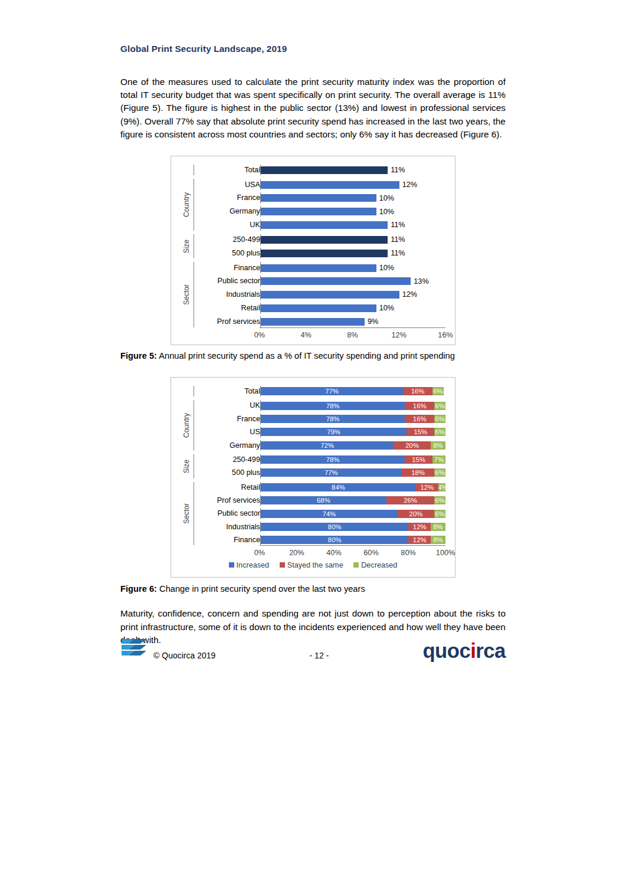Global Print Security Landscape, 2019
One of the measures used to calculate the print security maturity index was the proportion of total IT security budget that was spent specifically on print security. The overall average is 11% (Figure 5). The figure is highest in the public sector (13%) and lowest in professional services (9%). Overall 77% say that absolute print security spend has increased in the last two years, the figure is consistent across most countries and sectors; only 6% say it has decreased (Figure 6).
| | Total | 11% |
| Country | USA | 12% |
| France | 10% |
| Germany | 10% |
| UK | 11% |
| Size | 250-499 | 11% |
| 500 plus | 11% |
| Sector | Finance | 10% |
| Public sector | 13% |
| Industrials | 12% |
| Retail | 10% |
| Prof services | 9% |
0% 4% 8% 12% 16%
Figure 5: Annual print security spend as a % of IT security spending and print spending
| | Total | 77% 16% 6% |
| Country | UK | 78% 16% 6% |
| France | 78% 16% 6% |
| US | 79% 15% 6% |
| Germany | 72% 20% 8% |
| Size | 250-499 | 78% 15% 7% |
| 500 plus | 77% 18% 6% |
| Sector | Retail | 84% 12% 4% |
| Prof services | 68% 26% 6% |
| Public sector | 74% 20% 6% |
| Industrials | 80% 12% 8% |
| Finance | 80% 12% 8% |
0% 20% 40% 60% 80% 100%
Increased Stayed the same Decreased
Figure 6: Change in print security spend over the last two years
Maturity, confidence, concern and spending are not just down to perception about the risks to print infrastructure, some of it is down to the incidents experienced and how well they have been dealt with.
© Quocirca 2019
- 12 -
quocirca